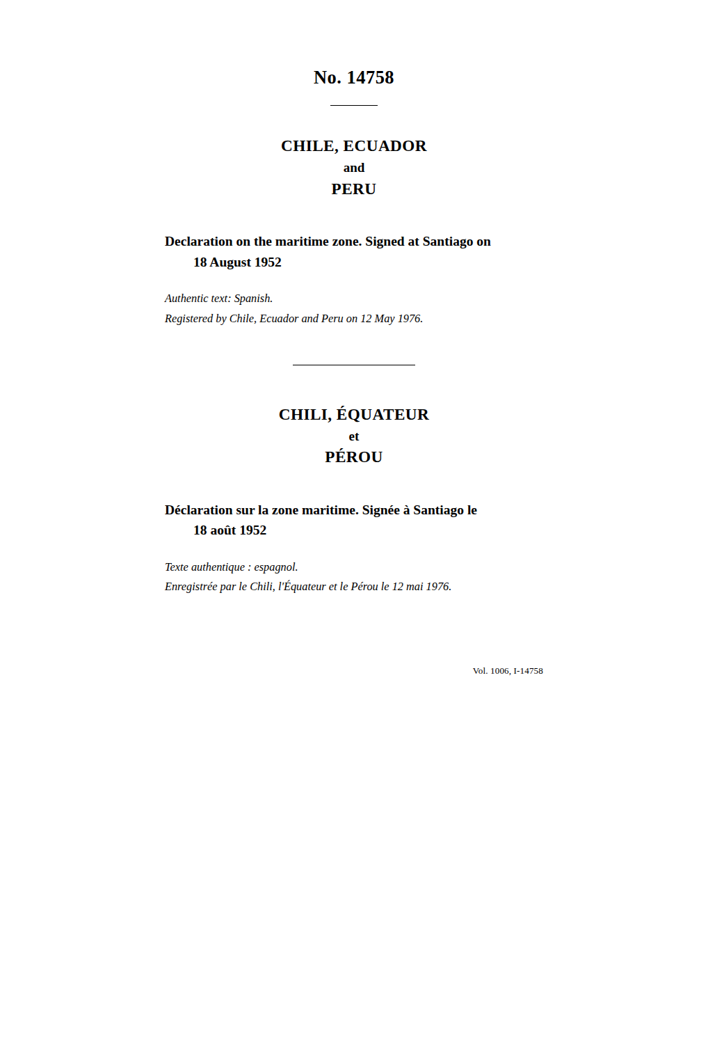No. 14758
CHILE, ECUADOR and PERU
Declaration on the maritime zone. Signed at Santiago on 18 August 1952
Authentic text: Spanish.
Registered by Chile, Ecuador and Peru on 12 May 1976.
CHILI, ÉQUATEUR et PÉROU
Déclaration sur la zone maritime. Signée à Santiago le 18 août 1952
Texte authentique : espagnol.
Enregistrée par le Chili, l'Équateur et le Pérou le 12 mai 1976.
Vol. 1006, I-14758